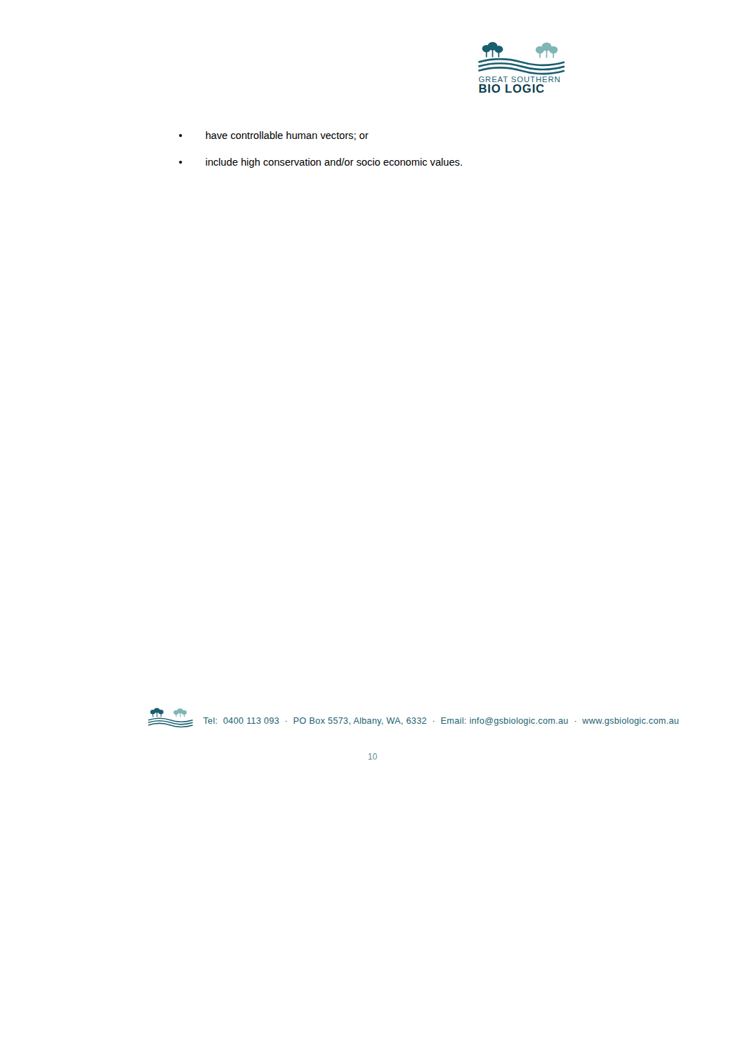GREAT SOUTHERN BIO LOGIC
have controllable human vectors; or
include high conservation and/or socio economic values.
Tel: 0400 113 093 · PO Box 5573, Albany, WA, 6332 · Email: info@gsbiologic.com.au · www.gsbiologic.com.au
10